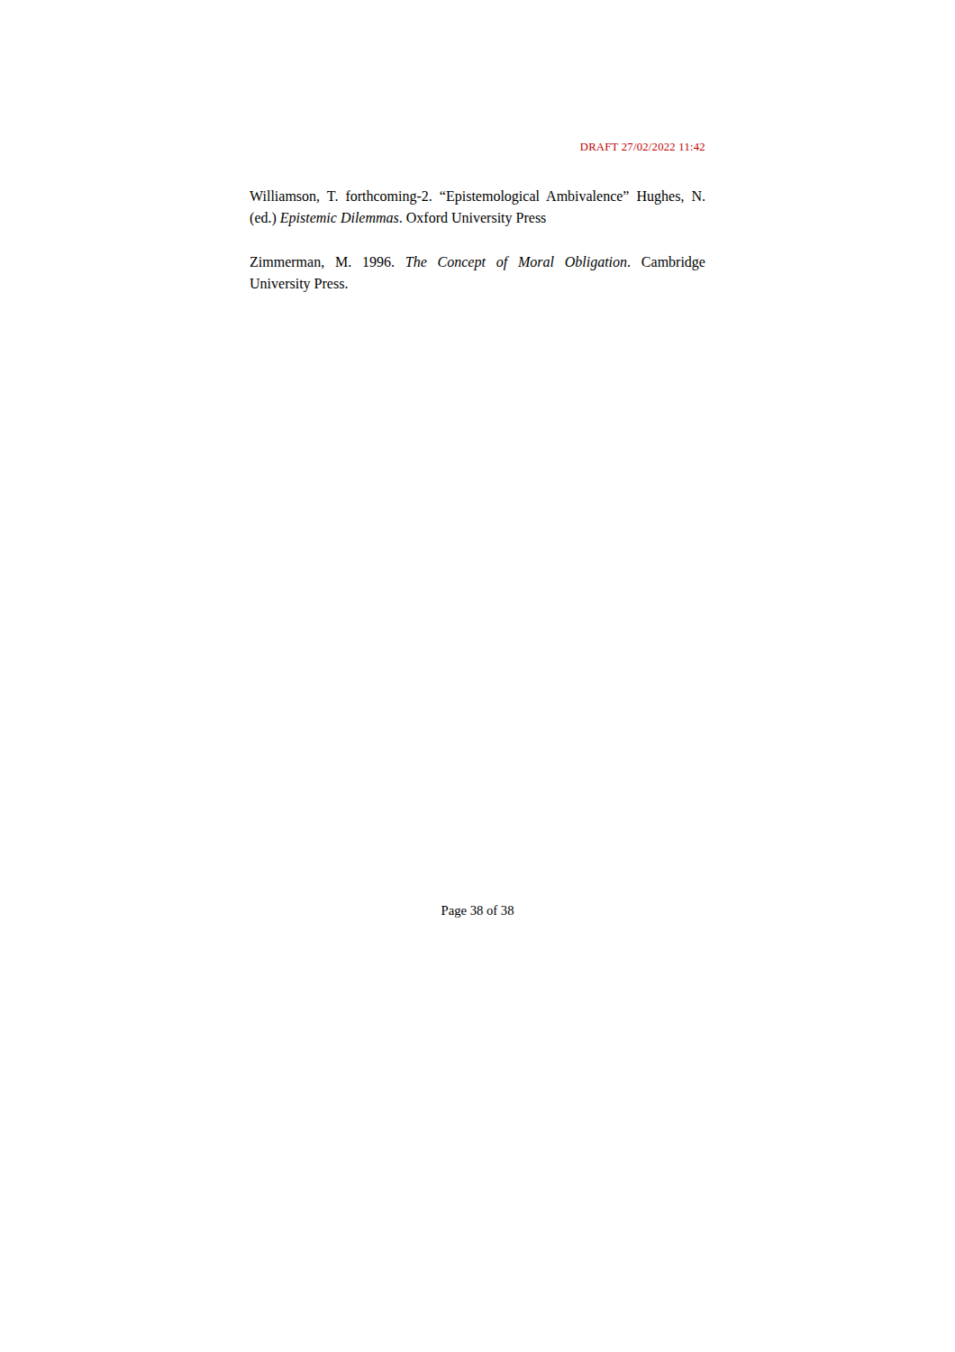DRAFT 27/02/2022 11:42
Williamson, T. forthcoming-2. “Epistemological Ambivalence” Hughes, N. (ed.) Epistemic Dilemmas. Oxford University Press
Zimmerman, M. 1996. The Concept of Moral Obligation. Cambridge University Press.
Page 38 of 38